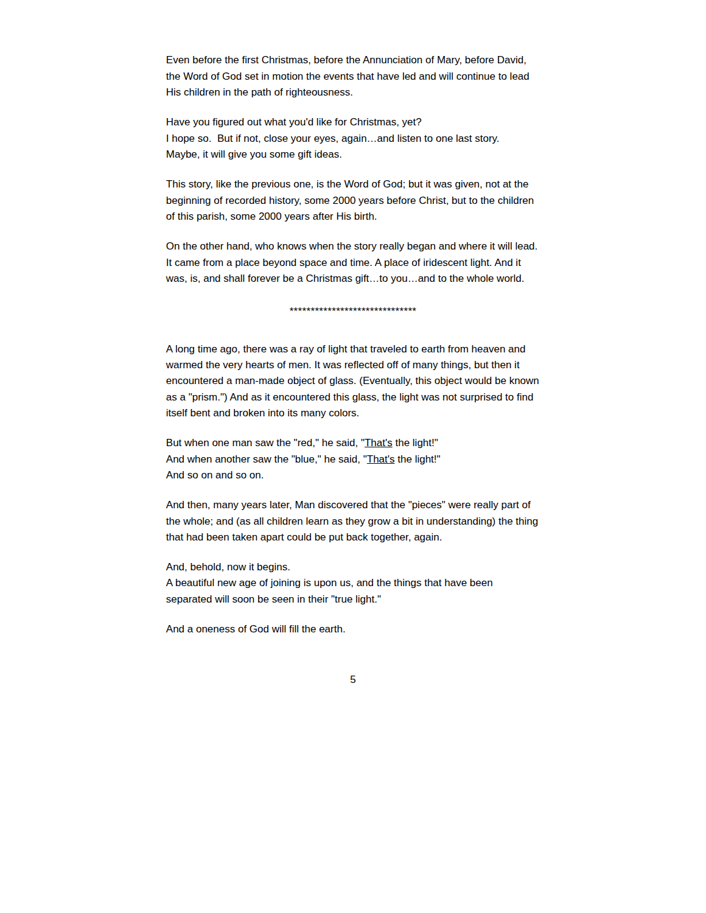Even before the first Christmas, before the Annunciation of Mary, before David, the Word of God set in motion the events that have led and will continue to lead His children in the path of righteousness.
Have you figured out what you'd like for Christmas, yet?
I hope so. But if not, close your eyes, again…and listen to one last story.
Maybe, it will give you some gift ideas.
This story, like the previous one, is the Word of God; but it was given, not at the beginning of recorded history, some 2000 years before Christ, but to the children of this parish, some 2000 years after His birth.
On the other hand, who knows when the story really began and where it will lead. It came from a place beyond space and time. A place of iridescent light. And it was, is, and shall forever be a Christmas gift…to you…and to the whole world.
******************************
A long time ago, there was a ray of light that traveled to earth from heaven and warmed the very hearts of men. It was reflected off of many things, but then it encountered a man-made object of glass. (Eventually, this object would be known as a "prism.") And as it encountered this glass, the light was not surprised to find itself bent and broken into its many colors.
But when one man saw the "red," he said, "That's the light!"
And when another saw the "blue," he said, "That's the light!"
And so on and so on.
And then, many years later, Man discovered that the "pieces" were really part of the whole; and (as all children learn as they grow a bit in understanding) the thing that had been taken apart could be put back together, again.
And, behold, now it begins.
A beautiful new age of joining is upon us, and the things that have been separated will soon be seen in their "true light."
And a oneness of God will fill the earth.
5